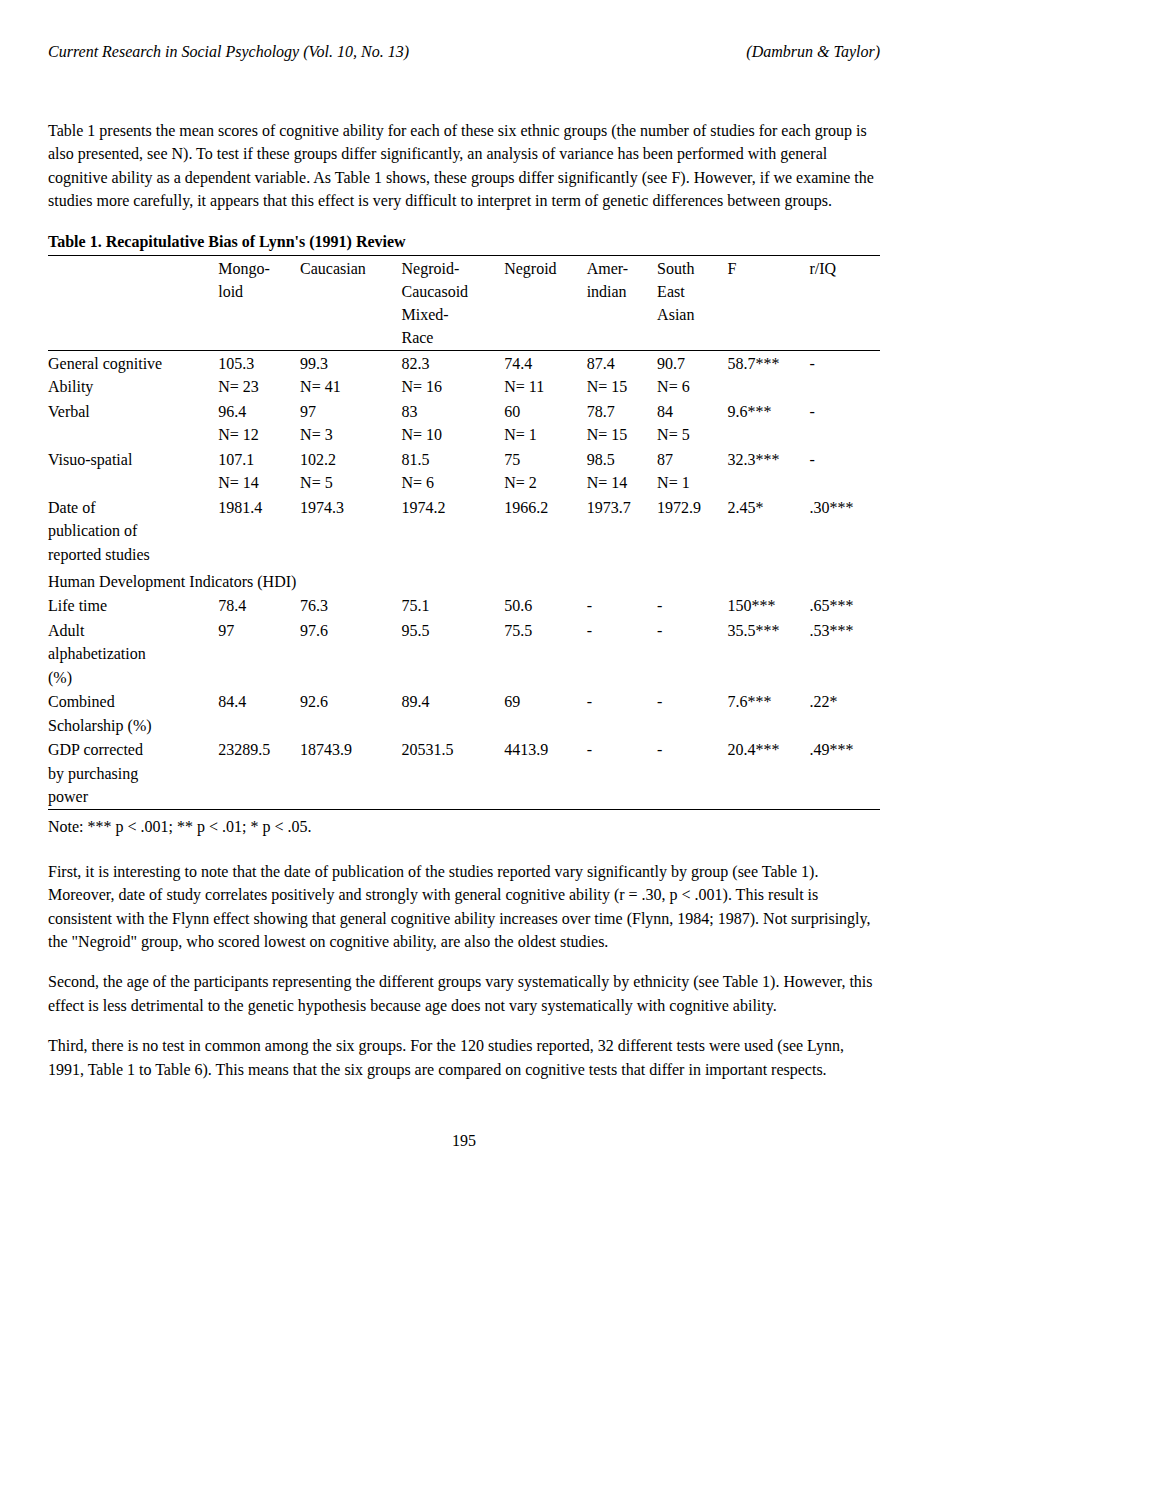Current Research in Social Psychology (Vol. 10, No. 13) (Dambrun & Taylor)
Table 1 presents the mean scores of cognitive ability for each of these six ethnic groups (the number of studies for each group is also presented, see N). To test if these groups differ significantly, an analysis of variance has been performed with general cognitive ability as a dependent variable. As Table 1 shows, these groups differ significantly (see F). However, if we examine the studies more carefully, it appears that this effect is very difficult to interpret in term of genetic differences between groups.
Table 1. Recapitulative Bias of Lynn's (1991) Review
| | Mongo- loid | Caucasian | Negroid- Caucasoid Mixed- Race | Negroid | Amer- indian | South East Asian | F | r/IQ |
| --- | --- | --- | --- | --- | --- | --- | --- | --- |
| General cognitive Ability | 105.3 N= 23 | 99.3 N= 41 | 82.3 N= 16 | 74.4 N= 11 | 87.4 N= 15 | 90.7 N= 6 | 58.7*** | - |
| Verbal | 96.4 N= 12 | 97 N= 3 | 83 N= 10 | 60 N= 1 | 78.7 N= 15 | 84 N= 5 | 9.6*** | - |
| Visuo-spatial | 107.1 N= 14 | 102.2 N= 5 | 81.5 N= 6 | 75 N= 2 | 98.5 N= 14 | 87 N= 1 | 32.3*** | - |
| Date of publication of reported studies | 1981.4 | 1974.3 | 1974.2 | 1966.2 | 1973.7 | 1972.9 | 2.45* | .30*** |
| Human Development Indicators (HDI) |
| Life time | 78.4 | 76.3 | 75.1 | 50.6 | - | - | 150*** | .65*** |
| Adult alphabetization (%) | 97 | 97.6 | 95.5 | 75.5 | - | - | 35.5*** | .53*** |
| Combined Scholarship (%) | 84.4 | 92.6 | 89.4 | 69 | - | - | 7.6*** | .22* |
| GDP corrected by purchasing power | 23289.5 | 18743.9 | 20531.5 | 4413.9 | - | - | 20.4*** | .49*** |
Note: *** p < .001; ** p < .01; * p < .05.
First, it is interesting to note that the date of publication of the studies reported vary significantly by group (see Table 1). Moreover, date of study correlates positively and strongly with general cognitive ability (r = .30, p < .001). This result is consistent with the Flynn effect showing that general cognitive ability increases over time (Flynn, 1984; 1987). Not surprisingly, the "Negroid" group, who scored lowest on cognitive ability, are also the oldest studies.
Second, the age of the participants representing the different groups vary systematically by ethnicity (see Table 1). However, this effect is less detrimental to the genetic hypothesis because age does not vary systematically with cognitive ability.
Third, there is no test in common among the six groups. For the 120 studies reported, 32 different tests were used (see Lynn, 1991, Table 1 to Table 6). This means that the six groups are compared on cognitive tests that differ in important respects.
195